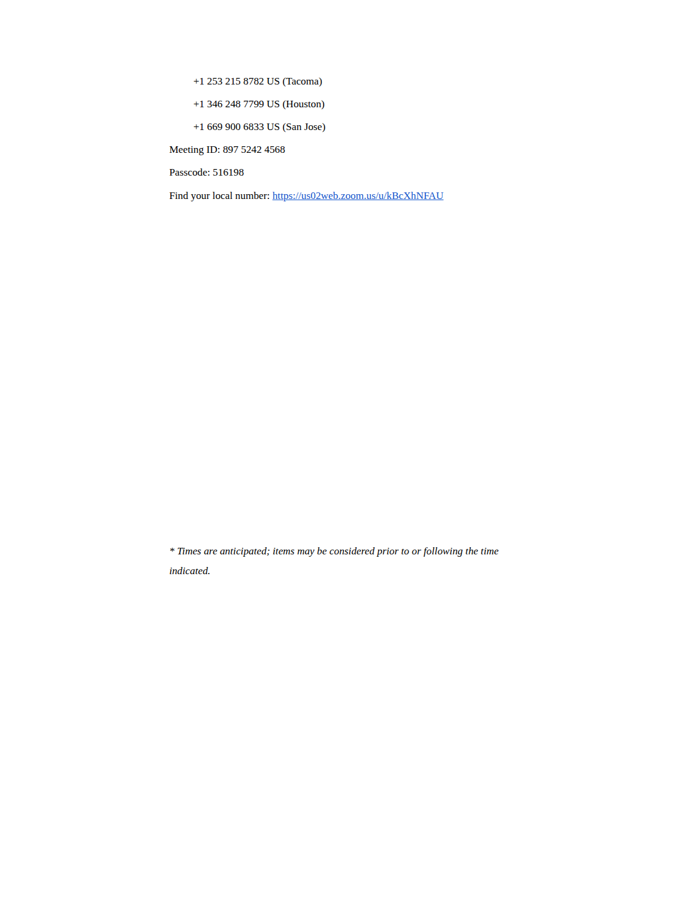+1 253 215 8782 US (Tacoma)
+1 346 248 7799 US (Houston)
+1 669 900 6833 US (San Jose)
Meeting ID: 897 5242 4568
Passcode: 516198
Find your local number: https://us02web.zoom.us/u/kBcXhNFAU
* Times are anticipated; items may be considered prior to or following the time indicated.